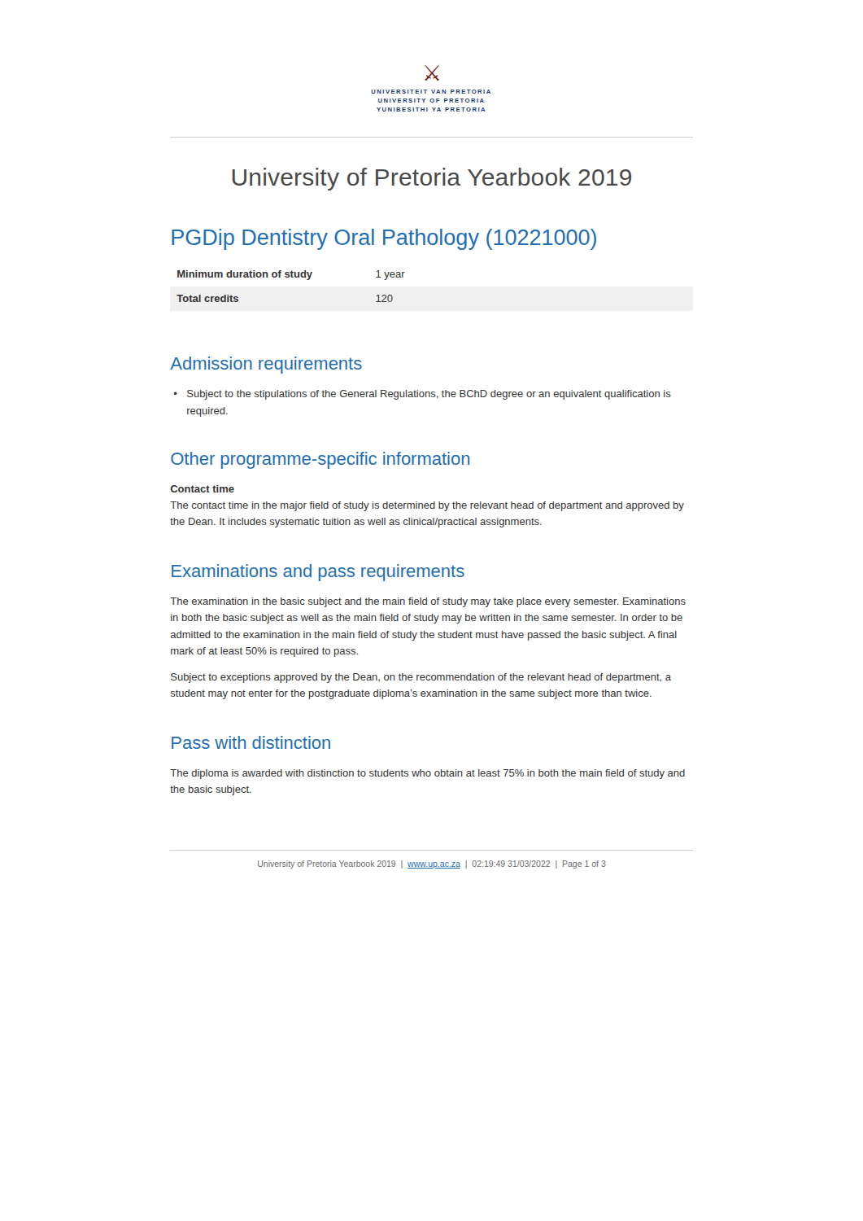University of Pretoria Yearbook 2019
PGDip Dentistry Oral Pathology (10221000)
| Minimum duration of study | 1 year |
| Total credits | 120 |
Admission requirements
Subject to the stipulations of the General Regulations, the BChD degree or an equivalent qualification is required.
Other programme-specific information
Contact time
The contact time in the major field of study is determined by the relevant head of department and approved by the Dean. It includes systematic tuition as well as clinical/practical assignments.
Examinations and pass requirements
The examination in the basic subject and the main field of study may take place every semester. Examinations in both the basic subject as well as the main field of study may be written in the same semester. In order to be admitted to the examination in the main field of study the student must have passed the basic subject. A final mark of at least 50% is required to pass.
Subject to exceptions approved by the Dean, on the recommendation of the relevant head of department, a student may not enter for the postgraduate diploma’s examination in the same subject more than twice.
Pass with distinction
The diploma is awarded with distinction to students who obtain at least 75% in both the main field of study and the basic subject.
University of Pretoria Yearbook 2019 | www.up.ac.za | 02:19:49 31/03/2022 | Page 1 of 3